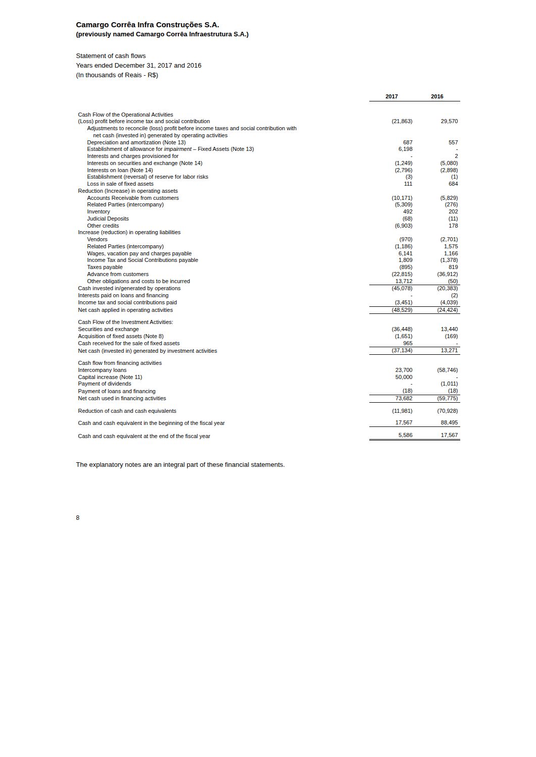Camargo Corrêa Infra Construções S.A.
(previously named Camargo Corrêa Infraestrutura S.A.)
Statement of cash flows
Years ended December 31, 2017 and 2016
(In thousands of Reais - R$)
| | 2017 | 2016 |
| --- | --- | --- |
| Cash Flow of the Operational Activities | | |
| (Loss) profit before income tax and social contribution | (21,863) | 29,570 |
| Adjustments to reconcile (loss) profit before income taxes and social contribution with | | |
| net cash (invested in) generated by operating activities | | |
| Depreciation and amortization (Note 13) | 687 | 557 |
| Establishment of allowance for impairment – Fixed Assets (Note 13) | 6,198 | - |
| Interests and charges provisioned for | - | 2 |
| Interests on securities and exchange (Note 14) | (1,249) | (5,080) |
| Interests on loan (Note 14) | (2,796) | (2,898) |
| Establishment (reversal) of reserve for labor risks | (3) | (1) |
| Loss in sale of fixed assets | 111 | 684 |
| Reduction (Increase) in operating assets | | |
| Accounts Receivable from customers | (10,171) | (5,829) |
| Related Parties (intercompany) | (5,309) | (276) |
| Inventory | 492 | 202 |
| Judicial Deposits | (68) | (11) |
| Other credits | (6,903) | 178 |
| Increase (reduction) in operating liabilities | | |
| Vendors | (970) | (2,701) |
| Related Parties (intercompany) | (1,186) | 1,575 |
| Wages, vacation pay and charges payable | 6,141 | 1,166 |
| Income Tax and Social Contributions payable | 1,809 | (1,378) |
| Taxes payable | (895) | 819 |
| Advance from customers | (22,815) | (36,912) |
| Other obligations and costs to be incurred | 13,712 | (50) |
| Cash invested in/generated by operations | (45,078) | (20,383) |
| Interests paid on loans and financing | - | (2) |
| Income tax and social contributions paid | (3,451) | (4,039) |
| Net cash applied in operating activities | (48,529) | (24,424) |
| Cash Flow of the Investment Activities: | | |
| Securities and exchange | (36,448) | 13,440 |
| Acquisition of fixed assets (Note 8) | (1,651) | (169) |
| Cash received for the sale of fixed assets | 965 | - |
| Net cash (invested in) generated by investment activities | (37,134) | 13,271 |
| Cash flow from financing activities | | |
| Intercompany loans | 23,700 | (58,746) |
| Capital increase (Note 11) | 50,000 | - |
| Payment of dividends | - | (1,011) |
| Payment of loans and financing | (18) | (18) |
| Net cash used in financing activities | 73,682 | (59,775) |
| Reduction of cash and cash equivalents | (11,981) | (70,928) |
| Cash and cash equivalent in the beginning of the fiscal year | 17,567 | 88,495 |
| Cash and cash equivalent at the end of the fiscal year | 5,586 | 17,567 |
The explanatory notes are an integral part of these financial statements.
8